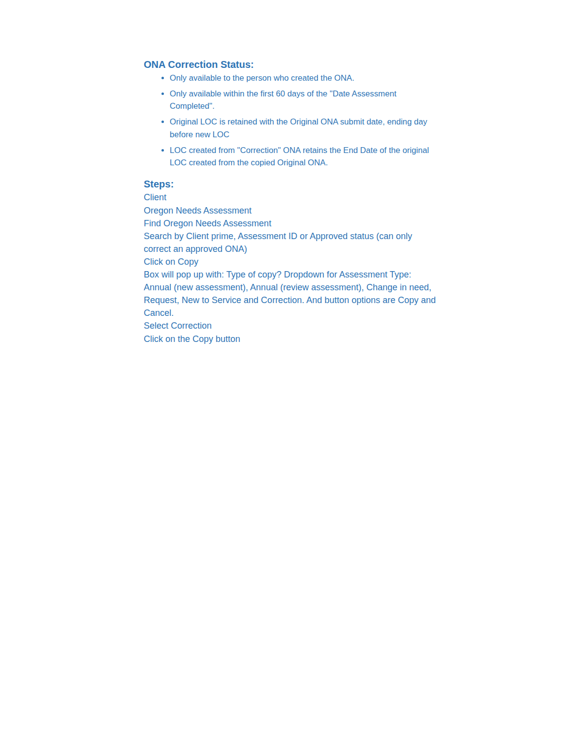ONA Correction Status:
Only available to the person who created the ONA.
Only available within the first 60 days of the "Date Assessment Completed".
Original LOC is retained with the Original ONA submit date, ending day before new LOC
LOC created from "Correction" ONA retains the End Date of the original LOC created from the copied Original ONA.
Steps:
Client
Oregon Needs Assessment
Find Oregon Needs Assessment
Search by Client prime, Assessment ID or Approved status (can only correct an approved ONA)
Click on Copy
Box will pop up with: Type of copy? Dropdown for Assessment Type: Annual (new assessment), Annual (review assessment), Change in need, Request, New to Service and Correction. And button options are Copy and Cancel.
Select Correction
Click on the Copy button